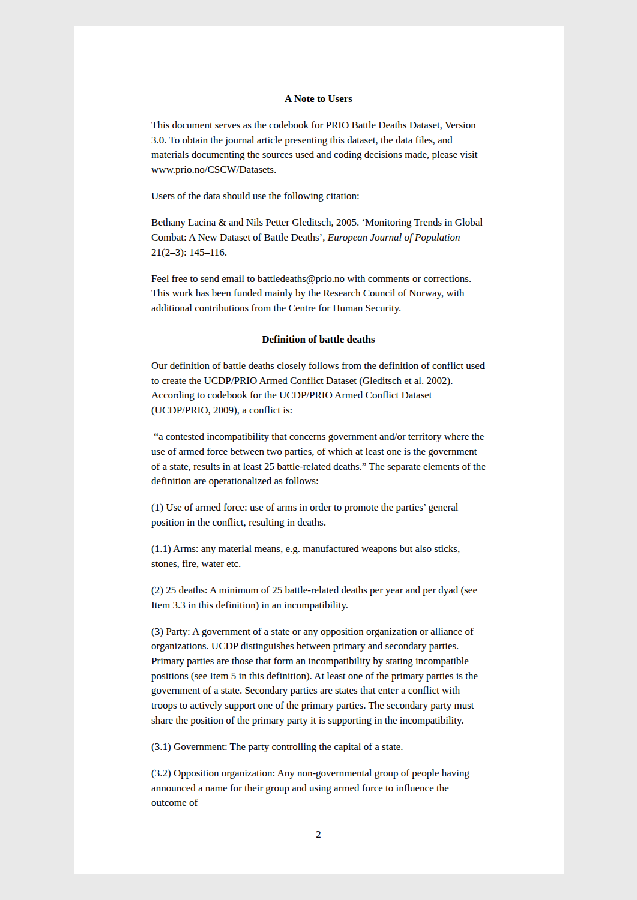A Note to Users
This document serves as the codebook for PRIO Battle Deaths Dataset, Version 3.0. To obtain the journal article presenting this dataset, the data files, and materials documenting the sources used and coding decisions made, please visit www.prio.no/CSCW/Datasets.
Users of the data should use the following citation:
Bethany Lacina & and Nils Petter Gleditsch, 2005. ‘Monitoring Trends in Global Combat: A New Dataset of Battle Deaths’, European Journal of Population 21(2–3): 145–116.
Feel free to send email to battledeaths@prio.no with comments or corrections. This work has been funded mainly by the Research Council of Norway, with additional contributions from the Centre for Human Security.
Definition of battle deaths
Our definition of battle deaths closely follows from the definition of conflict used to create the UCDP/PRIO Armed Conflict Dataset (Gleditsch et al. 2002). According to codebook for the UCDP/PRIO Armed Conflict Dataset (UCDP/PRIO, 2009), a conflict is:
“a contested incompatibility that concerns government and/or territory where the use of armed force between two parties, of which at least one is the government of a state, results in at least 25 battle-related deaths.” The separate elements of the definition are operationalized as follows:
(1) Use of armed force: use of arms in order to promote the parties’ general position in the conflict, resulting in deaths.
(1.1) Arms: any material means, e.g. manufactured weapons but also sticks, stones, fire, water etc.
(2) 25 deaths: A minimum of 25 battle-related deaths per year and per dyad (see Item 3.3 in this definition) in an incompatibility.
(3) Party: A government of a state or any opposition organization or alliance of organizations. UCDP distinguishes between primary and secondary parties. Primary parties are those that form an incompatibility by stating incompatible positions (see Item 5 in this definition). At least one of the primary parties is the government of a state. Secondary parties are states that enter a conflict with troops to actively support one of the primary parties. The secondary party must share the position of the primary party it is supporting in the incompatibility.
(3.1) Government: The party controlling the capital of a state.
(3.2) Opposition organization: Any non-governmental group of people having announced a name for their group and using armed force to influence the outcome of
2